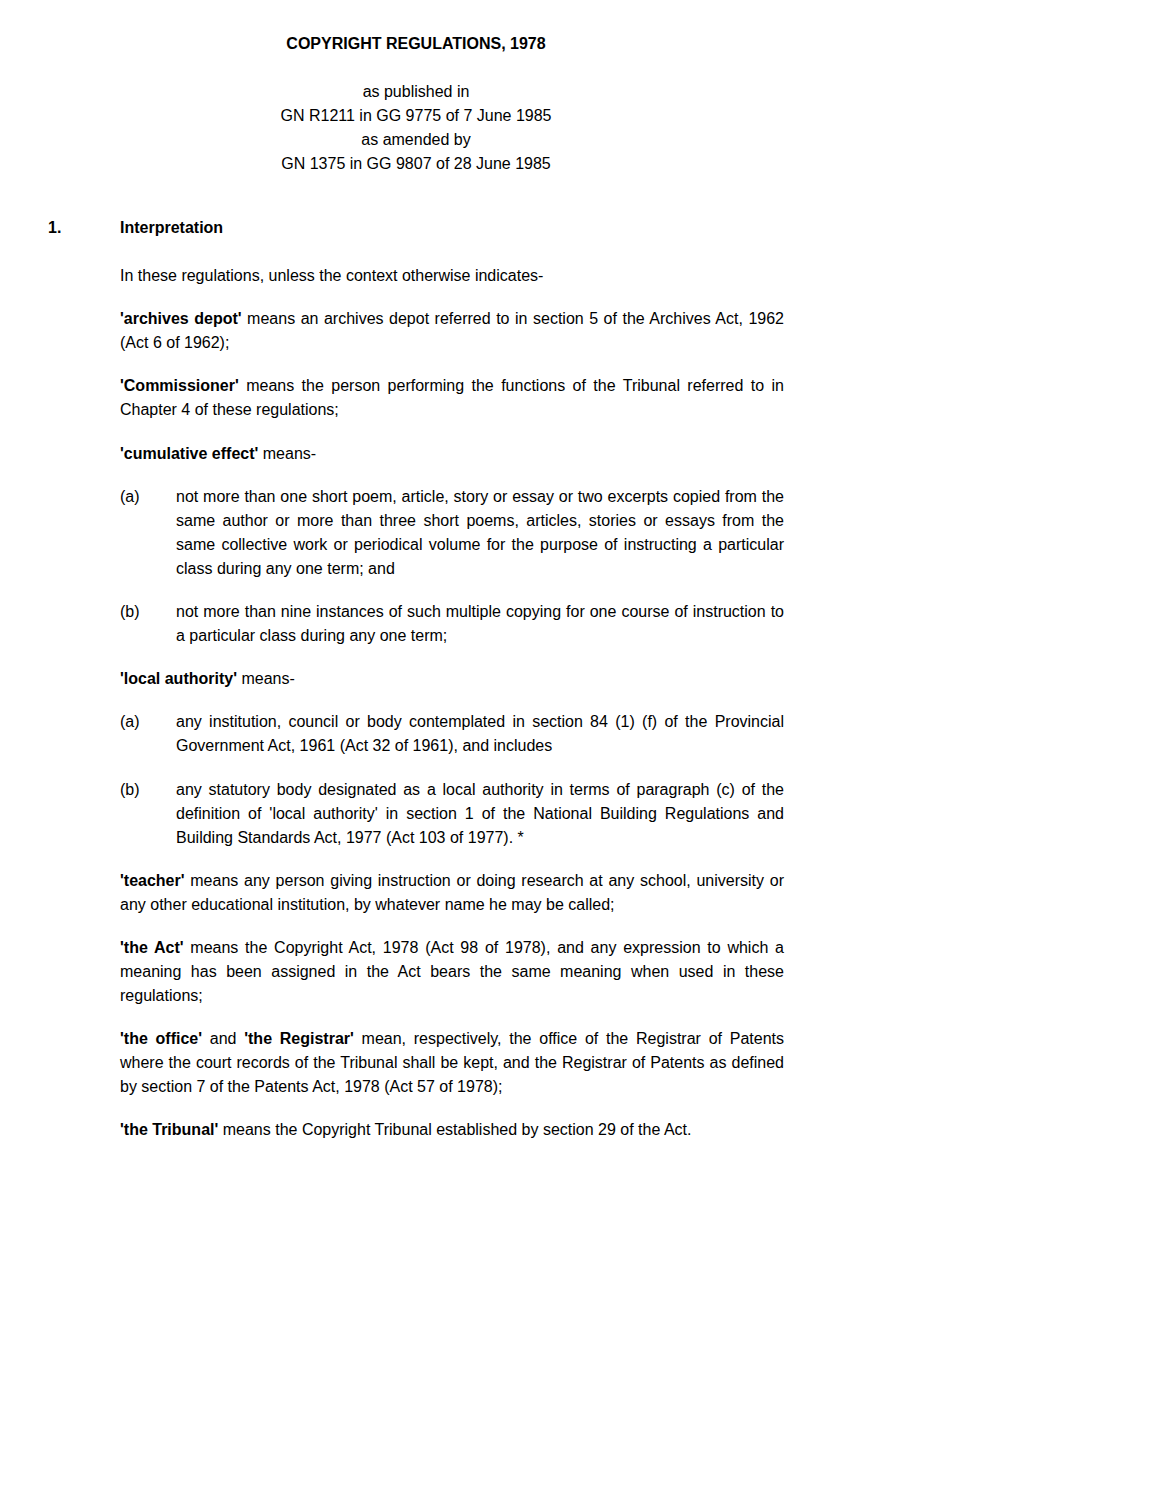COPYRIGHT REGULATIONS, 1978
as published in
GN R1211 in GG 9775 of 7 June 1985
as amended by
GN 1375 in GG 9807 of 28 June 1985
1. Interpretation
In these regulations, unless the context otherwise indicates-
'archives depot' means an archives depot referred to in section 5 of the Archives Act, 1962 (Act 6 of 1962);
'Commissioner' means the person performing the functions of the Tribunal referred to in Chapter 4 of these regulations;
'cumulative effect' means-
(a) not more than one short poem, article, story or essay or two excerpts copied from the same author or more than three short poems, articles, stories or essays from the same collective work or periodical volume for the purpose of instructing a particular class during any one term; and
(b) not more than nine instances of such multiple copying for one course of instruction to a particular class during any one term;
'local authority' means-
(a) any institution, council or body contemplated in section 84 (1) (f) of the Provincial Government Act, 1961 (Act 32 of 1961), and includes
(b) any statutory body designated as a local authority in terms of paragraph (c) of the definition of 'local authority' in section 1 of the National Building Regulations and Building Standards Act, 1977 (Act 103 of 1977). *
'teacher' means any person giving instruction or doing research at any school, university or any other educational institution, by whatever name he may be called;
'the Act' means the Copyright Act, 1978 (Act 98 of 1978), and any expression to which a meaning has been assigned in the Act bears the same meaning when used in these regulations;
'the office' and 'the Registrar' mean, respectively, the office of the Registrar of Patents where the court records of the Tribunal shall be kept, and the Registrar of Patents as defined by section 7 of the Patents Act, 1978 (Act 57 of 1978);
'the Tribunal' means the Copyright Tribunal established by section 29 of the Act.